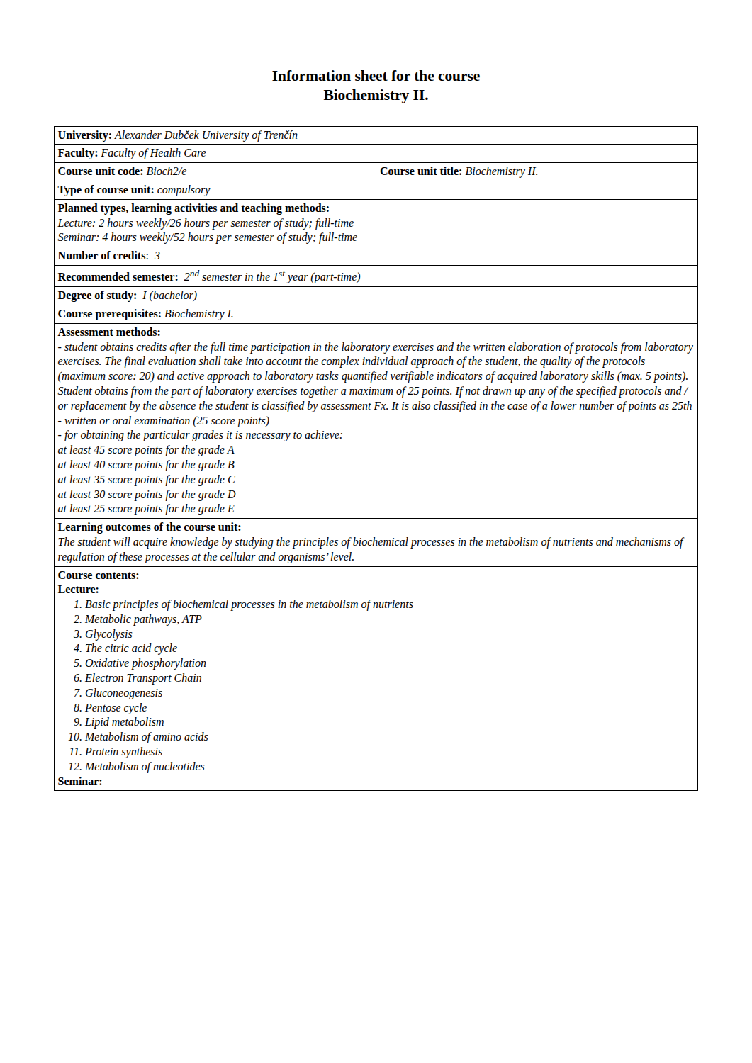Information sheet for the course
Biochemistry II.
| University: Alexander Dubček University of Trenčín |
| Faculty: Faculty of Health Care |
| Course unit code: Bioch2/e | Course unit title: Biochemistry II. |
| Type of course unit: compulsory |
| Planned types, learning activities and teaching methods: Lecture: 2 hours weekly/26 hours per semester of study; full-time Seminar: 4 hours weekly/52 hours per semester of study; full-time |
| Number of credits : 3 |
| Recommended semester: 2 nd semester in the 1 st year (part-time) |
| Degree of study: I (bachelor) |
| Course prerequisites: Biochemistry I. |
| Assessment methods: - student obtains credits after the full time participation in the laboratory exercises and the written elaboration of protocols from laboratory exercises. The final evaluation shall take into account the complex individual approach of the student, the quality of the protocols (maximum score: 20) and active approach to laboratory tasks quantified verifiable indicators of acquired laboratory skills (max. 5 points). Student obtains from the part of laboratory exercises together a maximum of 25 points. If not drawn up any of the specified protocols and / or replacement by the absence the student is classified by assessment Fx. It is also classified in the case of a lower number of points as 25th - written or oral examination (25 score points) - for obtaining the particular grades it is necessary to achieve: at least 45 score points for the grade A at least 40 score points for the grade B at least 35 score points for the grade C at least 30 score points for the grade D at least 25 score points for the grade E |
| Learning outcomes of the course unit: The student will acquire knowledge by studying the principles of biochemical processes in the metabolism of nutrients and mechanisms of regulation of these processes at the cellular and organisms’ level. |
| Course contents: Lecture: Basic principles of biochemical processes in the metabolism of nutrients Metabolic pathways, ATP Glycolysis The citric acid cycle Oxidative phosphorylation Electron Transport Chain Gluconeogenesis Pentose cycle Lipid metabolism Metabolism of amino acids Protein synthesis Metabolism of nucleotides Seminar: |